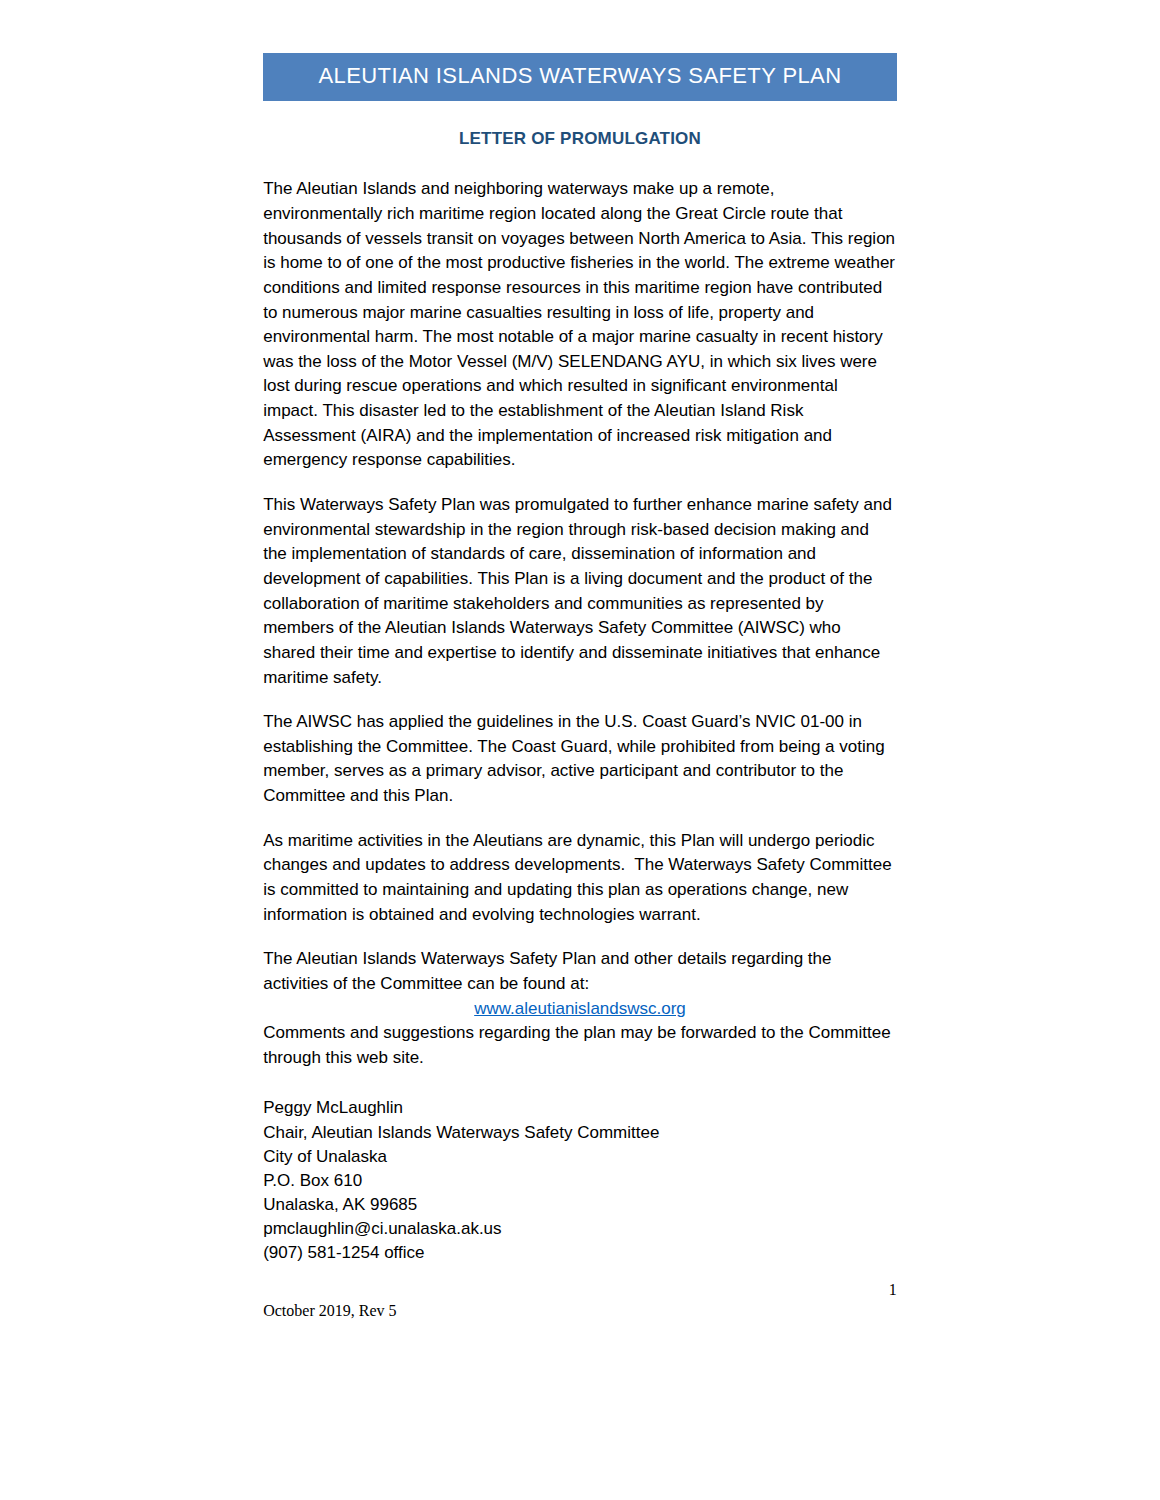ALEUTIAN ISLANDS WATERWAYS SAFETY PLAN
LETTER OF PROMULGATION
The Aleutian Islands and neighboring waterways make up a remote, environmentally rich maritime region located along the Great Circle route that thousands of vessels transit on voyages between North America to Asia. This region is home to of one of the most productive fisheries in the world. The extreme weather conditions and limited response resources in this maritime region have contributed to numerous major marine casualties resulting in loss of life, property and environmental harm. The most notable of a major marine casualty in recent history was the loss of the Motor Vessel (M/V) SELENDANG AYU, in which six lives were lost during rescue operations and which resulted in significant environmental impact. This disaster led to the establishment of the Aleutian Island Risk Assessment (AIRA) and the implementation of increased risk mitigation and emergency response capabilities.
This Waterways Safety Plan was promulgated to further enhance marine safety and environmental stewardship in the region through risk-based decision making and the implementation of standards of care, dissemination of information and development of capabilities. This Plan is a living document and the product of the collaboration of maritime stakeholders and communities as represented by members of the Aleutian Islands Waterways Safety Committee (AIWSC) who shared their time and expertise to identify and disseminate initiatives that enhance maritime safety.
The AIWSC has applied the guidelines in the U.S. Coast Guard’s NVIC 01-00 in establishing the Committee. The Coast Guard, while prohibited from being a voting member, serves as a primary advisor, active participant and contributor to the Committee and this Plan.
As maritime activities in the Aleutians are dynamic, this Plan will undergo periodic changes and updates to address developments. The Waterways Safety Committee is committed to maintaining and updating this plan as operations change, new information is obtained and evolving technologies warrant.
The Aleutian Islands Waterways Safety Plan and other details regarding the activities of the Committee can be found at:
www.aleutianislandswsc.org
Comments and suggestions regarding the plan may be forwarded to the Committee through this web site.
Peggy McLaughlin
Chair, Aleutian Islands Waterways Safety Committee
City of Unalaska
P.O. Box 610
Unalaska, AK 99685
pmclaughlin@ci.unalaska.ak.us
(907) 581-1254 office
October 2019, Rev 5
1